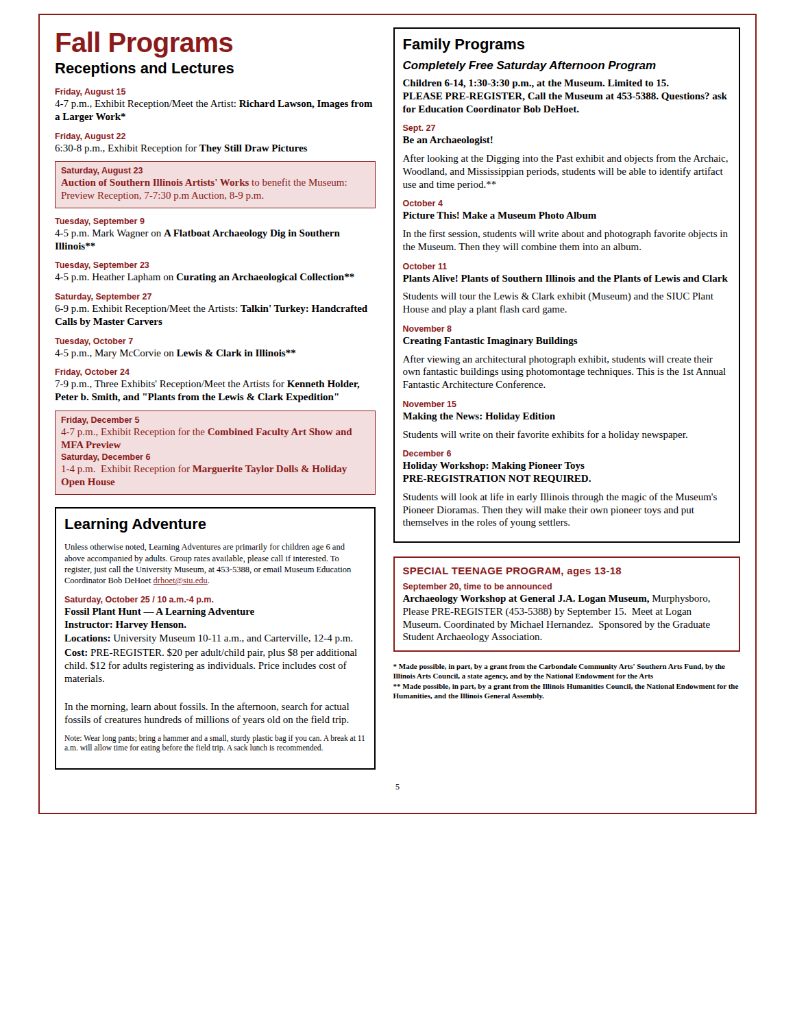Fall Programs
Receptions and Lectures
Friday, August 15
4-7 p.m., Exhibit Reception/Meet the Artist: Richard Lawson, Images from a Larger Work*
Friday, August 22
6:30-8 p.m., Exhibit Reception for They Still Draw Pictures
Saturday, August 23
Auction of Southern Illinois Artists' Works to benefit the Museum: Preview Reception, 7-7:30 p.m Auction, 8-9 p.m.
Tuesday, September 9
4-5 p.m. Mark Wagner on A Flatboat Archaeology Dig in Southern Illinois**
Tuesday, September 23
4-5 p.m. Heather Lapham on Curating an Archaeological Collection**
Saturday, September 27
6-9 p.m. Exhibit Reception/Meet the Artists: Talkin' Turkey: Handcrafted Calls by Master Carvers
Tuesday, October 7
4-5 p.m., Mary McCorvie on Lewis & Clark in Illinois**
Friday, October 24
7-9 p.m., Three Exhibits' Reception/Meet the Artists for Kenneth Holder, Peter b. Smith, and "Plants from the Lewis & Clark Expedition"
Friday, December 5
4-7 p.m., Exhibit Reception for the Combined Faculty Art Show and MFA Preview
Saturday, December 6
1-4 p.m. Exhibit Reception for Marguerite Taylor Dolls & Holiday Open House
Learning Adventure
Unless otherwise noted, Learning Adventures are primarily for children age 6 and above accompanied by adults. Group rates available, please call if interested. To register, just call the University Museum, at 453-5388, or email Museum Education Coordinator Bob DeHoet drhoet@siu.edu.
Saturday, October 25 / 10 a.m.-4 p.m.
Fossil Plant Hunt — A Learning Adventure
Instructor: Harvey Henson.
Locations: University Museum 10-11 a.m., and Carterville, 12-4 p.m.
Cost: PRE-REGISTER. $20 per adult/child pair, plus $8 per additional child. $12 for adults registering as individuals. Price includes cost of materials.
In the morning, learn about fossils. In the afternoon, search for actual fossils of creatures hundreds of millions of years old on the field trip.
Note: Wear long pants; bring a hammer and a small, sturdy plastic bag if you can. A break at 11 a.m. will allow time for eating before the field trip. A sack lunch is recommended.
Family Programs
Completely Free Saturday Afternoon Program
Children 6-14, 1:30-3:30 p.m., at the Museum. Limited to 15.
PLEASE PRE-REGISTER, Call the Museum at 453-5388. Questions? ask for Education Coordinator Bob DeHoet.
Sept. 27
Be an Archaeologist!
After looking at the Digging into the Past exhibit and objects from the Archaic, Woodland, and Mississippian periods, students will be able to identify artifact use and time period.**
October 4
Picture This! Make a Museum Photo Album
In the first session, students will write about and photograph favorite objects in the Museum. Then they will combine them into an album.
October 11
Plants Alive! Plants of Southern Illinois and the Plants of Lewis and Clark
Students will tour the Lewis & Clark exhibit (Museum) and the SIUC Plant House and play a plant flash card game.
November 8
Creating Fantastic Imaginary Buildings
After viewing an architectural photograph exhibit, students will create their own fantastic buildings using photomontage techniques. This is the 1st Annual Fantastic Architecture Conference.
November 15
Making the News: Holiday Edition
Students will write on their favorite exhibits for a holiday newspaper.
December 6
Holiday Workshop: Making Pioneer Toys
PRE-REGISTRATION NOT REQUIRED.
Students will look at life in early Illinois through the magic of the Museum's Pioneer Dioramas. Then they will make their own pioneer toys and put themselves in the roles of young settlers.
SPECIAL TEENAGE PROGRAM, ages 13-18
September 20, time to be announced
Archaeology Workshop at General J.A. Logan Museum, Murphysboro, Please PRE-REGISTER (453-5388) by September 15. Meet at Logan Museum. Coordinated by Michael Hernandez. Sponsored by the Graduate Student Archaeology Association.
* Made possible, in part, by a grant from the Carbondale Community Arts' Southern Arts Fund, by the Illinois Arts Council, a state agency, and by the National Endowment for the Arts
** Made possible, in part, by a grant from the Illinois Humanities Council, the National Endowment for the Humanities, and the Illinois General Assembly.
5